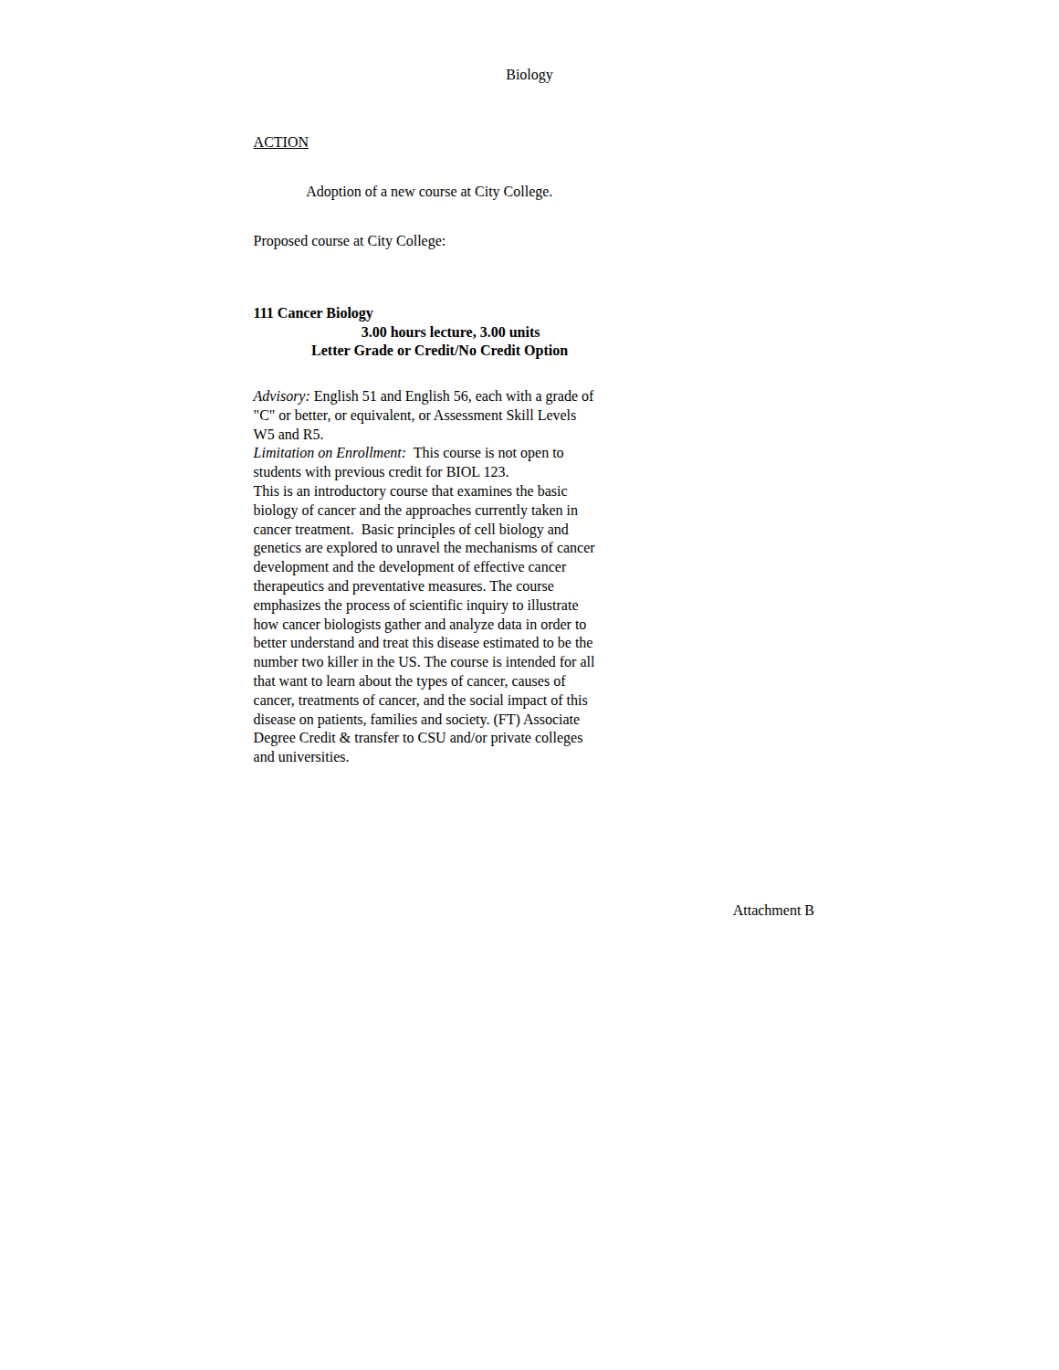Biology
ACTION
Adoption of a new course at City College.
Proposed course at City College:
111 Cancer Biology
3.00 hours lecture, 3.00 units
Letter Grade or Credit/No Credit Option
Advisory: English 51 and English 56, each with a grade of "C" or better, or equivalent, or Assessment Skill Levels W5 and R5.
Limitation on Enrollment: This course is not open to students with previous credit for BIOL 123.
This is an introductory course that examines the basic biology of cancer and the approaches currently taken in cancer treatment. Basic principles of cell biology and genetics are explored to unravel the mechanisms of cancer development and the development of effective cancer therapeutics and preventative measures. The course emphasizes the process of scientific inquiry to illustrate how cancer biologists gather and analyze data in order to better understand and treat this disease estimated to be the number two killer in the US. The course is intended for all that want to learn about the types of cancer, causes of cancer, treatments of cancer, and the social impact of this disease on patients, families and society. (FT) Associate Degree Credit & transfer to CSU and/or private colleges and universities.
Attachment B